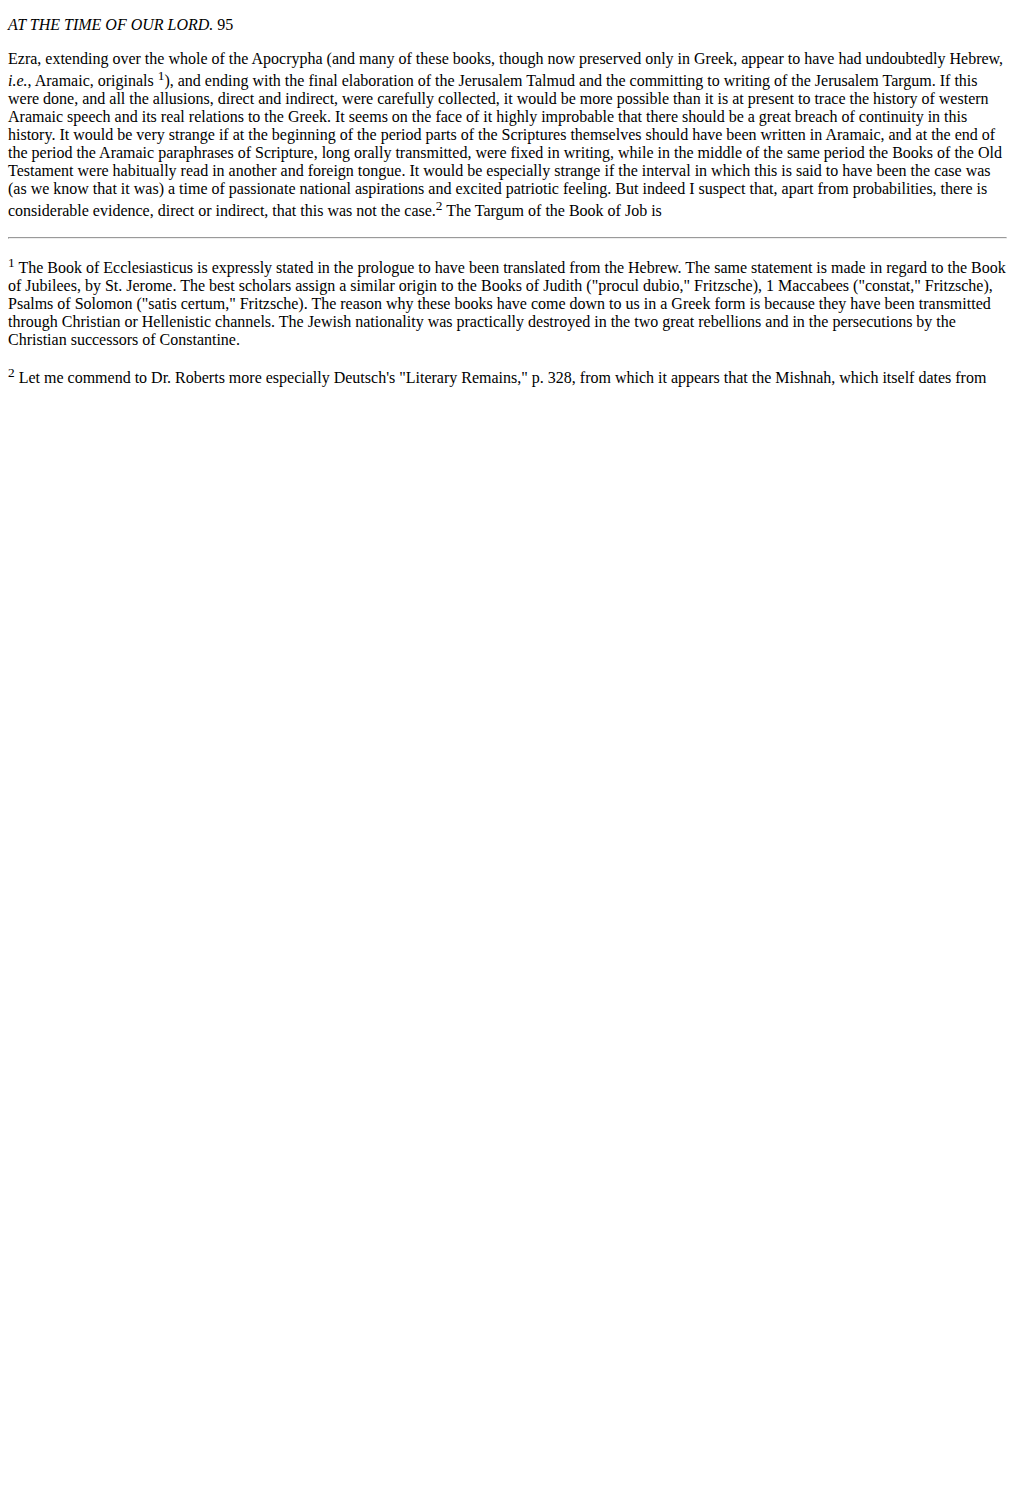AT THE TIME OF OUR LORD. 95
Ezra, extending over the whole of the Apocrypha (and many of these books, though now preserved only in Greek, appear to have had undoubtedly Hebrew, i.e., Aramaic, originals 1), and ending with the final elaboration of the Jerusalem Talmud and the committing to writing of the Jerusalem Targum. If this were done, and all the allusions, direct and indirect, were carefully collected, it would be more possible than it is at present to trace the history of western Aramaic speech and its real relations to the Greek. It seems on the face of it highly improbable that there should be a great breach of continuity in this history. It would be very strange if at the beginning of the period parts of the Scriptures themselves should have been written in Aramaic, and at the end of the period the Aramaic paraphrases of Scripture, long orally transmitted, were fixed in writing, while in the middle of the same period the Books of the Old Testament were habitually read in another and foreign tongue. It would be especially strange if the interval in which this is said to have been the case was (as we know that it was) a time of passionate national aspirations and excited patriotic feeling. But indeed I suspect that, apart from probabilities, there is considerable evidence, direct or indirect, that this was not the case.2 The Targum of the Book of Job is
1 The Book of Ecclesiasticus is expressly stated in the prologue to have been translated from the Hebrew. The same statement is made in regard to the Book of Jubilees, by St. Jerome. The best scholars assign a similar origin to the Books of Judith ("procul dubio," Fritzsche), 1 Maccabees ("constat," Fritzsche), Psalms of Solomon ("satis certum," Fritzsche). The reason why these books have come down to us in a Greek form is because they have been transmitted through Christian or Hellenistic channels. The Jewish nationality was practically destroyed in the two great rebellions and in the persecutions by the Christian successors of Constantine.
2 Let me commend to Dr. Roberts more especially Deutsch's "Literary Remains," p. 328, from which it appears that the Mishnah, which itself dates from